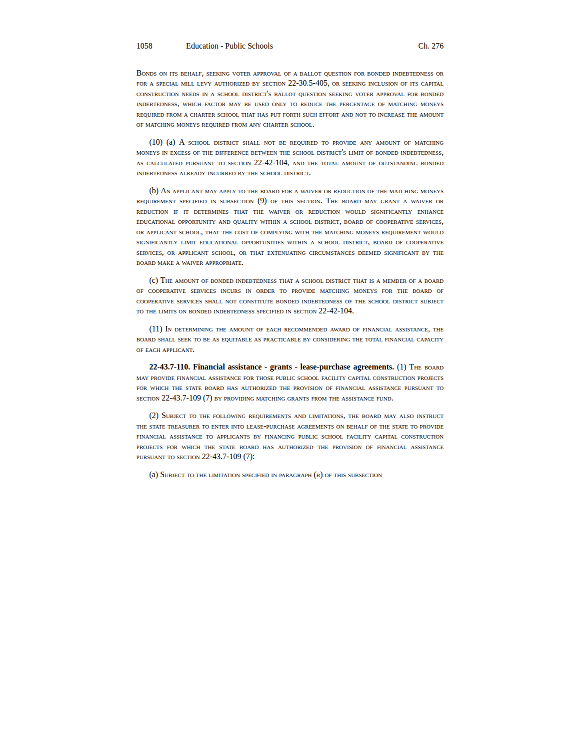1058
Education - Public Schools
Ch. 276
Bonds on its behalf, seeking voter approval of a ballot question for bonded indebtedness or for a special mill levy authorized by section 22-30.5-405, or seeking inclusion of its capital construction needs in a school district's ballot question seeking voter approval for bonded indebtedness, which factor may be used only to reduce the percentage of matching moneys required from a charter school that has put forth such effort and not to increase the amount of matching moneys required from any charter school.
(10) (a) A school district shall not be required to provide any amount of matching moneys in excess of the difference between the school district's limit of bonded indebtedness, as calculated pursuant to section 22-42-104, and the total amount of outstanding bonded indebtedness already incurred by the school district.
(b) An applicant may apply to the board for a waiver or reduction of the matching moneys requirement specified in subsection (9) of this section. The board may grant a waiver or reduction if it determines that the waiver or reduction would significantly enhance educational opportunity and quality within a school district, board of cooperative services, or applicant school, that the cost of complying with the matching moneys requirement would significantly limit educational opportunities within a school district, board of cooperative services, or applicant school, or that extenuating circumstances deemed significant by the board make a waiver appropriate.
(c) The amount of bonded indebtedness that a school district that is a member of a board of cooperative services incurs in order to provide matching moneys for the board of cooperative services shall not constitute bonded indebtedness of the school district subject to the limits on bonded indebtedness specified in section 22-42-104.
(11) In determining the amount of each recommended award of financial assistance, the board shall seek to be as equitable as practicable by considering the total financial capacity of each applicant.
22-43.7-110. Financial assistance - grants - lease-purchase agreements. (1) The board may provide financial assistance for those public school facility capital construction projects for which the state board has authorized the provision of financial assistance pursuant to section 22-43.7-109 (7) by providing matching grants from the assistance fund.
(2) Subject to the following requirements and limitations, the board may also instruct the state treasurer to enter into lease-purchase agreements on behalf of the state to provide financial assistance to applicants by financing public school facility capital construction projects for which the state board has authorized the provision of financial assistance pursuant to section 22-43.7-109 (7):
(a) Subject to the limitation specified in paragraph (b) of this subsection